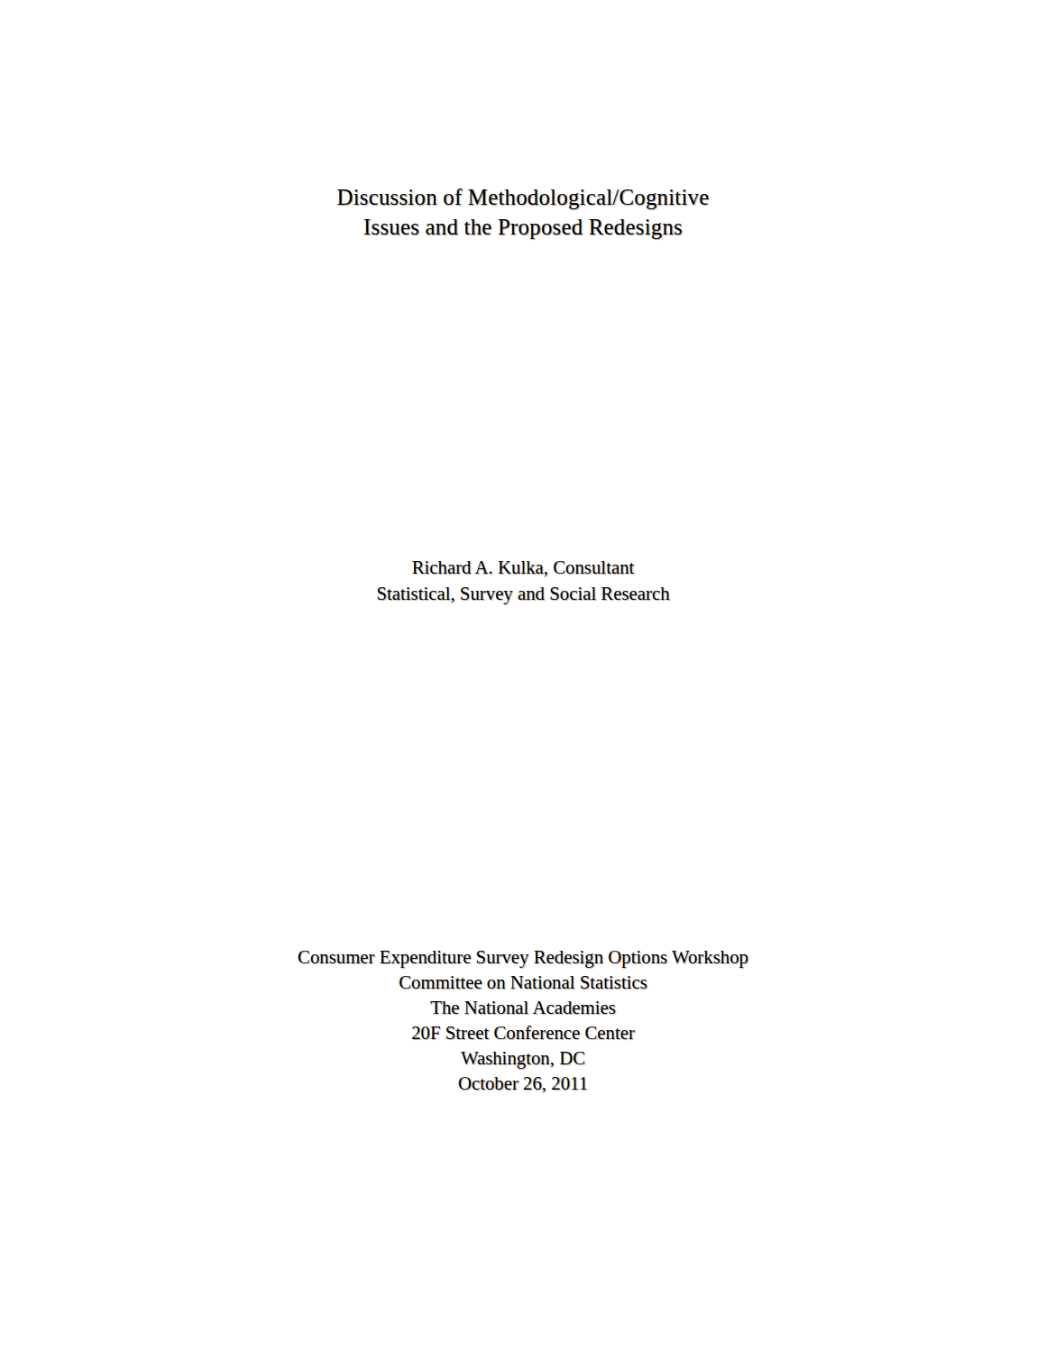Discussion of Methodological/Cognitive
Issues and the Proposed Redesigns
Richard A. Kulka, Consultant Statistical, Survey and Social Research
Consumer Expenditure Survey Redesign Options Workshop Committee on National Statistics The National Academies 20F Street Conference Center Washington, DC October 26, 2011